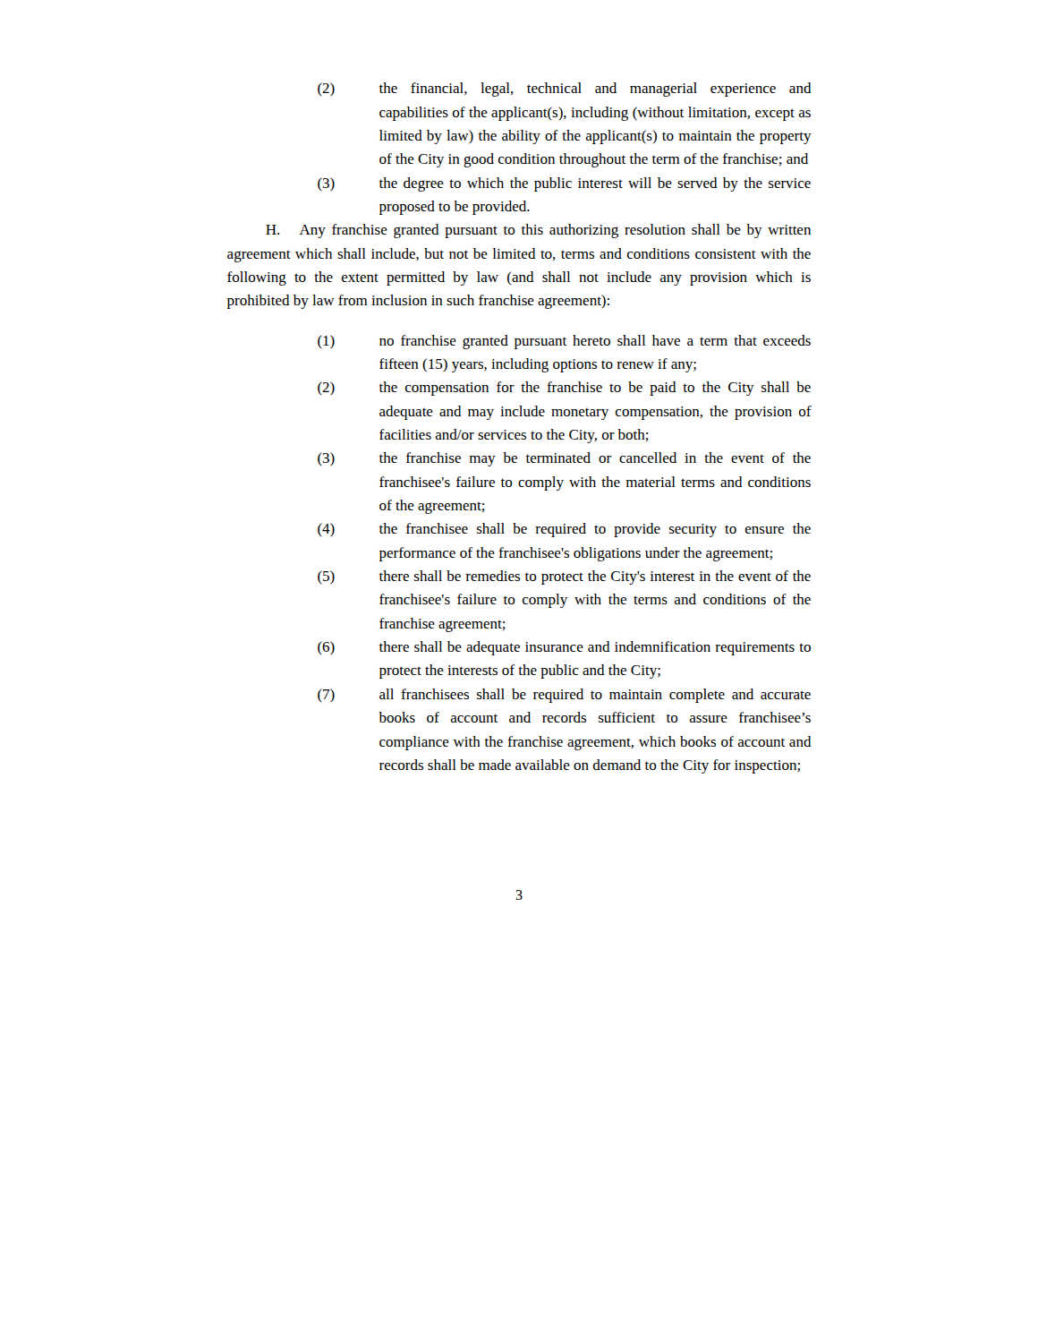(2) the financial, legal, technical and managerial experience and capabilities of the applicant(s), including (without limitation, except as limited by law) the ability of the applicant(s) to maintain the property of the City in good condition throughout the term of the franchise; and
(3) the degree to which the public interest will be served by the service proposed to be provided.
H. Any franchise granted pursuant to this authorizing resolution shall be by written agreement which shall include, but not be limited to, terms and conditions consistent with the following to the extent permitted by law (and shall not include any provision which is prohibited by law from inclusion in such franchise agreement):
(1) no franchise granted pursuant hereto shall have a term that exceeds fifteen (15) years, including options to renew if any;
(2) the compensation for the franchise to be paid to the City shall be adequate and may include monetary compensation, the provision of facilities and/or services to the City, or both;
(3) the franchise may be terminated or cancelled in the event of the franchisee's failure to comply with the material terms and conditions of the agreement;
(4) the franchisee shall be required to provide security to ensure the performance of the franchisee's obligations under the agreement;
(5) there shall be remedies to protect the City's interest in the event of the franchisee's failure to comply with the terms and conditions of the franchise agreement;
(6) there shall be adequate insurance and indemnification requirements to protect the interests of the public and the City;
(7) all franchisees shall be required to maintain complete and accurate books of account and records sufficient to assure franchisee’s compliance with the franchise agreement, which books of account and records shall be made available on demand to the City for inspection;
3